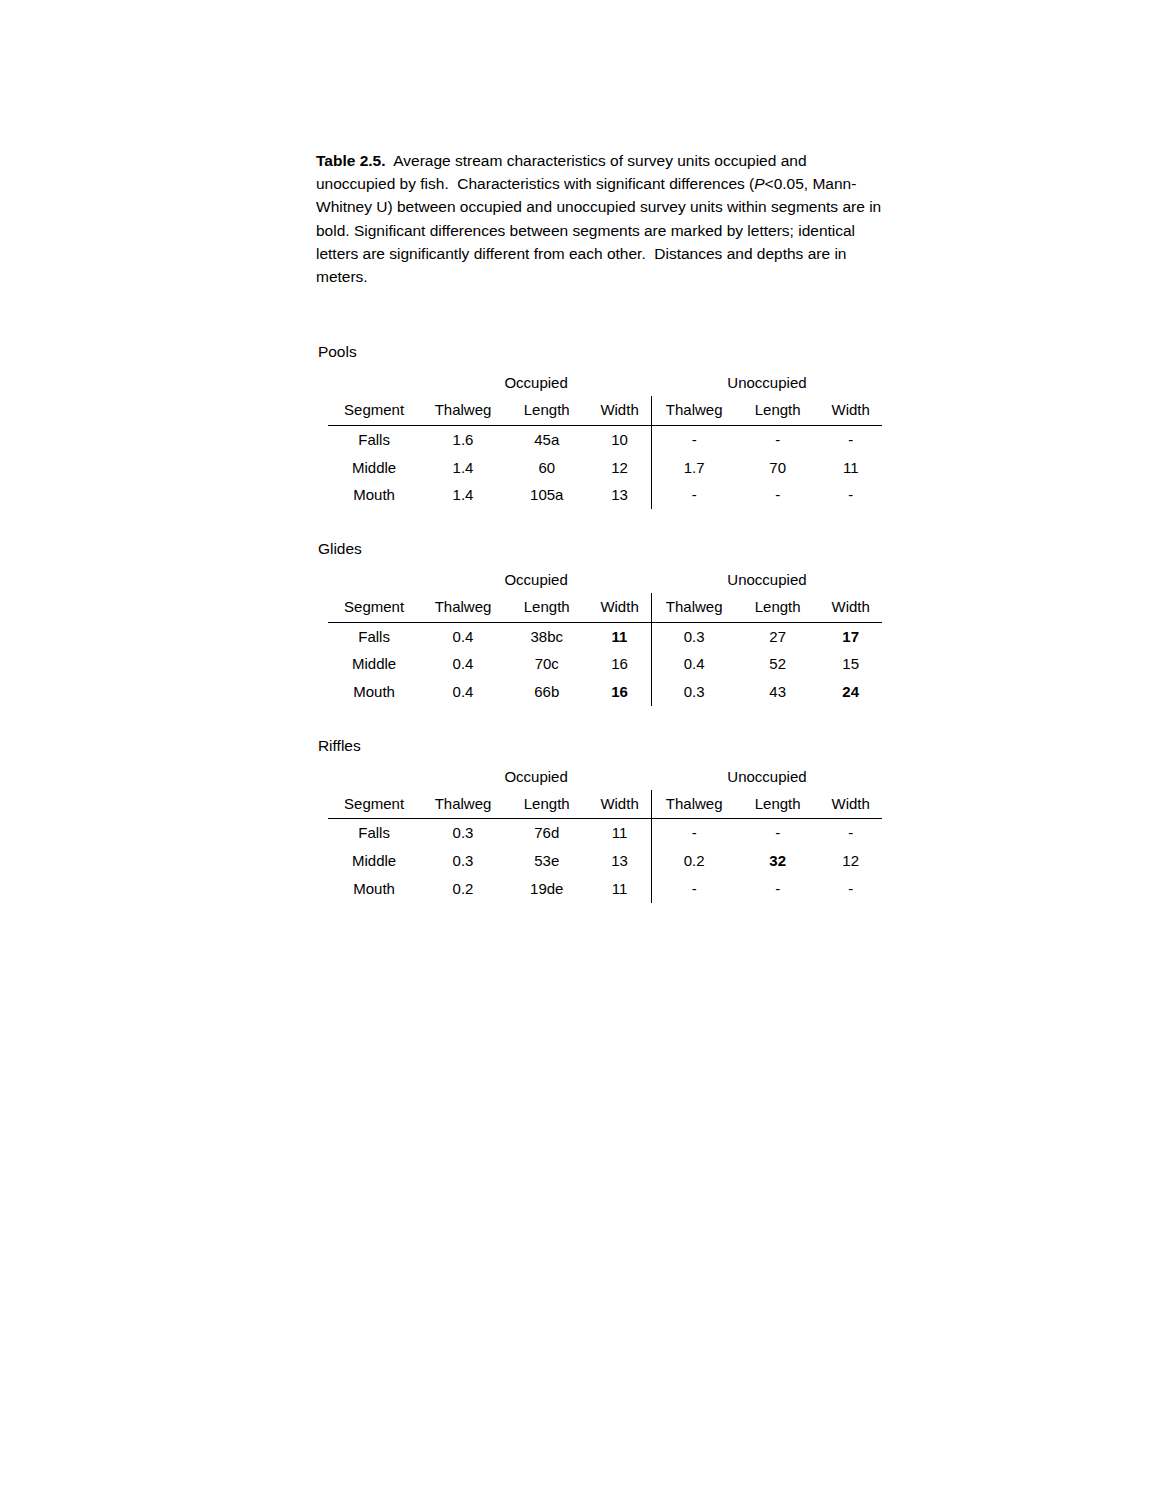Table 2.5. Average stream characteristics of survey units occupied and unoccupied by fish. Characteristics with significant differences (P<0.05, Mann-Whitney U) between occupied and unoccupied survey units within segments are in bold. Significant differences between segments are marked by letters; identical letters are significantly different from each other. Distances and depths are in meters.
Pools
| | Occupied | Unoccupied |
| --- | --- | --- |
| Segment | Thalweg | Length | Width | Thalweg | Length | Width |
| Falls | 1.6 | 45a | 10 | - | - | - |
| Middle | 1.4 | 60 | 12 | 1.7 | 70 | 11 |
| Mouth | 1.4 | 105a | 13 | - | - | - |
Glides
| | Occupied | Unoccupied |
| --- | --- | --- |
| Segment | Thalweg | Length | Width | Thalweg | Length | Width |
| Falls | 0.4 | 38bc | 11 | 0.3 | 27 | 17 |
| Middle | 0.4 | 70c | 16 | 0.4 | 52 | 15 |
| Mouth | 0.4 | 66b | 16 | 0.3 | 43 | 24 |
Riffles
| | Occupied | Unoccupied |
| --- | --- | --- |
| Segment | Thalweg | Length | Width | Thalweg | Length | Width |
| Falls | 0.3 | 76d | 11 | - | - | - |
| Middle | 0.3 | 53 e | 13 | 0.2 | 32 | 12 |
| Mouth | 0.2 | 19de | 11 | - | - | - |